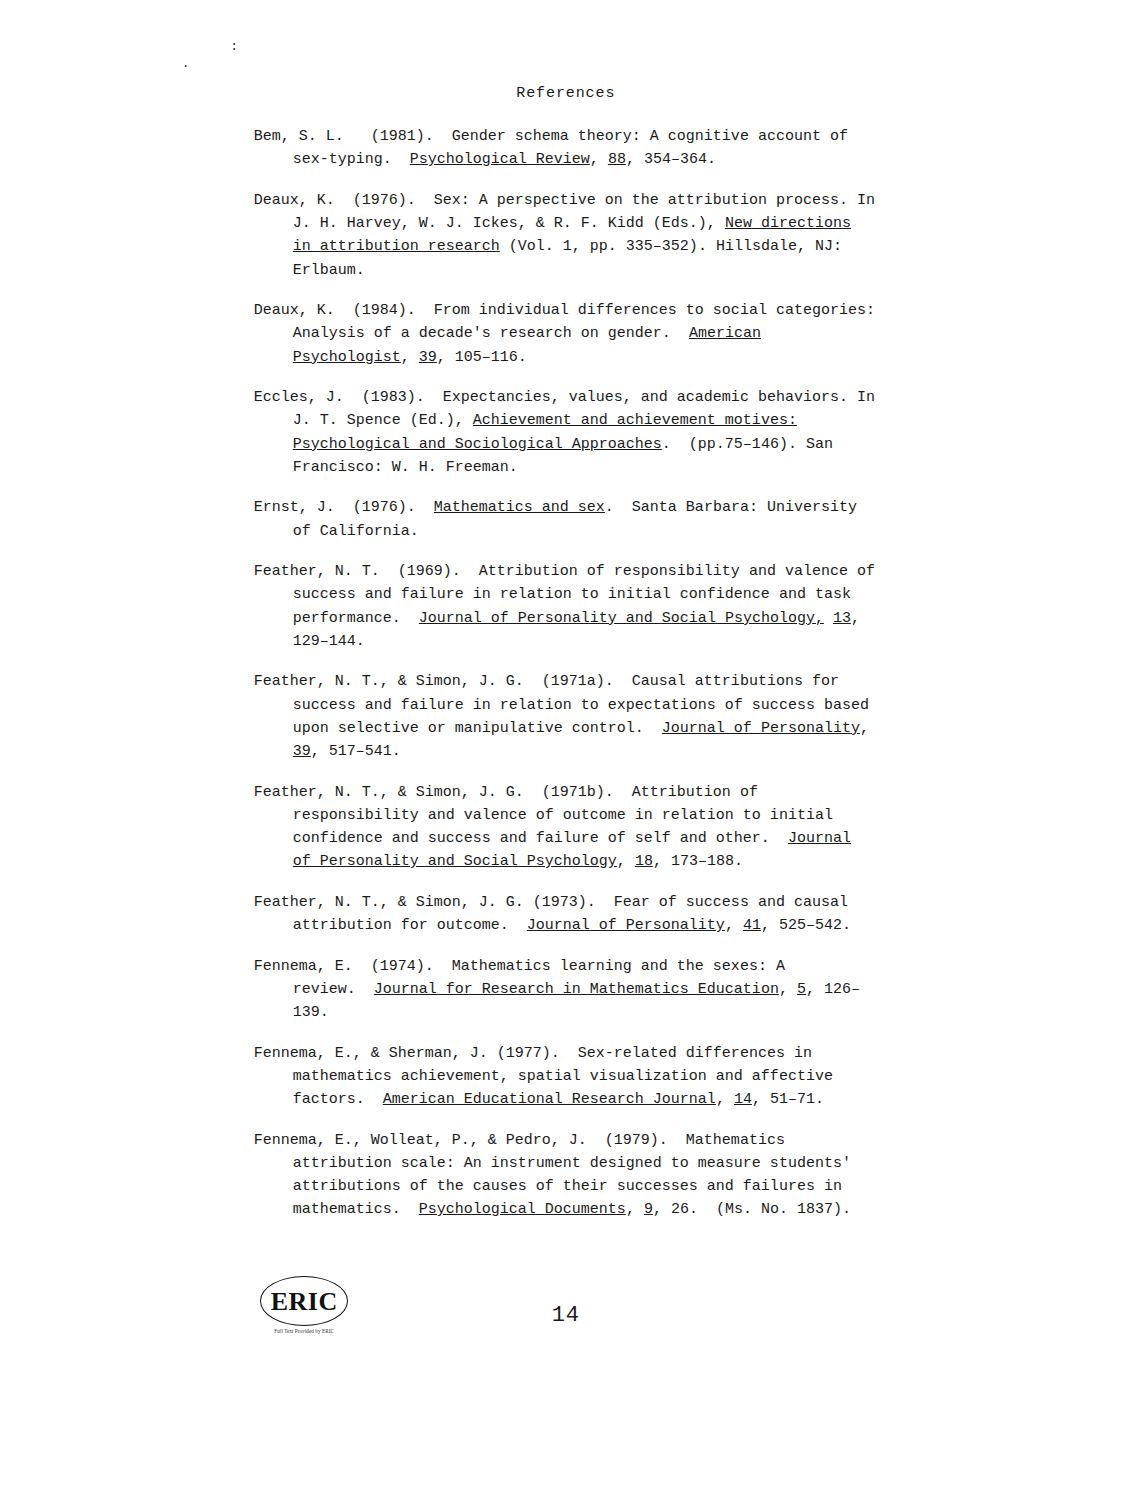: .
References
Bem, S. L. (1981). Gender schema theory: A cognitive account of sex-typing. Psychological Review, 88, 354–364.
Deaux, K. (1976). Sex: A perspective on the attribution process. In J. H. Harvey, W. J. Ickes, & R. F. Kidd (Eds.), New directions in attribution research (Vol. 1, pp. 335–352). Hillsdale, NJ: Erlbaum.
Deaux, K. (1984). From individual differences to social categories: Analysis of a decade's research on gender. American Psychologist, 39, 105–116.
Eccles, J. (1983). Expectancies, values, and academic behaviors. In J. T. Spence (Ed.), Achievement and achievement motives: Psychological and Sociological Approaches. (pp.75–146). San Francisco: W. H. Freeman.
Ernst, J. (1976). Mathematics and sex. Santa Barbara: University of California.
Feather, N. T. (1969). Attribution of responsibility and valence of success and failure in relation to initial confidence and task performance. Journal of Personality and Social Psychology, 13, 129–144.
Feather, N. T., & Simon, J. G. (1971a). Causal attributions for success and failure in relation to expectations of success based upon selective or manipulative control. Journal of Personality, 39, 517–541.
Feather, N. T., & Simon, J. G. (1971b). Attribution of responsibility and valence of outcome in relation to initial confidence and success and failure of self and other. Journal of Personality and Social Psychology, 18, 173–188.
Feather, N. T., & Simon, J. G. (1973). Fear of success and causal attribution for outcome. Journal of Personality, 41, 525–542.
Fennema, E. (1974). Mathematics learning and the sexes: A review. Journal for Research in Mathematics Education, 5, 126–139.
Fennema, E., & Sherman, J. (1977). Sex-related differences in mathematics achievement, spatial visualization and affective factors. American Educational Research Journal, 14, 51–71.
Fennema, E., Wolleat, P., & Pedro, J. (1979). Mathematics attribution scale: An instrument designed to measure students' attributions of the causes of their successes and failures in mathematics. Psychological Documents, 9, 26. (Ms. No. 1837).
ERIC
Full Text Provided by ERIC
14